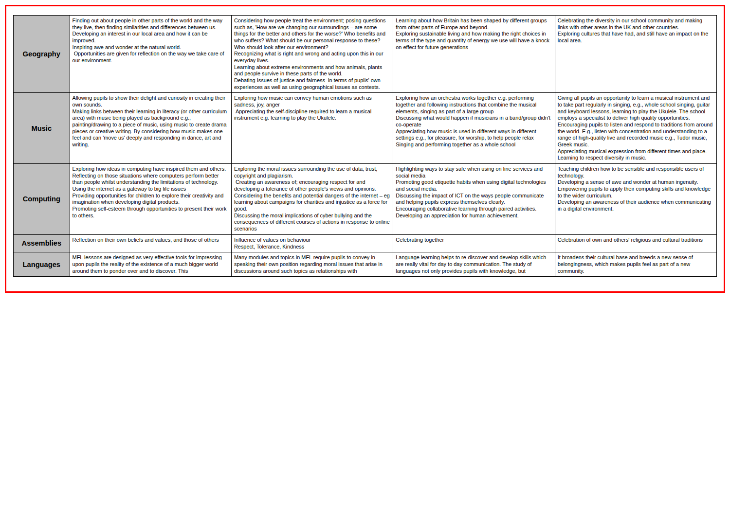| Geography | Finding out about people in other parts of the world and the way they live, then finding similarities and differences between us. Developing an interest in our local area and how it can be improved. Inspiring awe and wonder at the natural world. Opportunities are given for reflection on the way we take care of our environment. | Considering how people treat the environment; posing questions such as, 'How are we changing our surroundings – are some things for the better and others for the worse?' Who benefits and who suffers? What should be our personal response to these? Who should look after our environment? Recognizing what is right and wrong and acting upon this in our everyday lives. Learning about extreme environments and how animals, plants and people survive in these parts of the world. Debating Issues of justice and fairness in terms of pupils' own experiences as well as using geographical issues as contexts. | Learning about how Britain has been shaped by different groups from other parts of Europe and beyond. Exploring sustainable living and how making the right choices in terms of the type and quantity of energy we use will have a knock on effect for future generations | Celebrating the diversity in our school community and making links with other areas in the UK and other countries. Exploring cultures that have had, and still have an impact on the local area. |
| Music | Allowing pupils to show their delight and curiosity in creating their own sounds. Making links between their learning in literacy (or other curriculum area) with music being played as background e.g., painting/drawing to a piece of music, using music to create drama pieces or creative writing. By considering how music makes one feel and can 'move us' deeply and responding in dance, art and writing. | Exploring how music can convey human emotions such as sadness, joy, anger Appreciating the self-discipline required to learn a musical instrument e.g. learning to play the Ukulele. | Exploring how an orchestra works together e.g. performing together and following instructions that combine the musical elements, singing as part of a large group Discussing what would happen if musicians in a band/group didn't co-operate Appreciating how music is used in different ways in different settings e.g., for pleasure, for worship, to help people relax Singing and performing together as a whole school | Giving all pupils an opportunity to learn a musical instrument and to take part regularly in singing, e.g., whole school singing, guitar and keyboard lessons, learning to play the Ukulele. The school employs a specialist to deliver high quality opportunities. Encouraging pupils to listen and respond to traditions from around the world. E.g., listen with concentration and understanding to a range of high-quality live and recorded music e.g., Tudor music, Greek music. Appreciating musical expression from different times and place. Learning to respect diversity in music. |
| Computing | Exploring how ideas in computing have inspired them and others. Reflecting on those situations where computers perform better than people whilst understanding the limitations of technology. Using the internet as a gateway to big life issues Providing opportunities for children to explore their creativity and imagination when developing digital products. Promoting self-esteem through opportunities to present their work to others. | Exploring the moral issues surrounding the use of data, trust, copyright and plagiarism. Creating an awareness of; encouraging respect for and developing a tolerance of other people's views and opinions. Considering the benefits and potential dangers of the internet – eg learning about campaigns for charities and injustice as a force for good. Discussing the moral implications of cyber bullying and the consequences of different courses of actions in response to online scenarios | Highlighting ways to stay safe when using on line services and social media Promoting good etiquette habits when using digital technologies and social media. Discussing the impact of ICT on the ways people communicate and helping pupils express themselves clearly. Encouraging collaborative learning through paired activities. Developing an appreciation for human achievement. | Teaching children how to be sensible and responsible users of technology. Developing a sense of awe and wonder at human ingenuity. Empowering pupils to apply their computing skills and knowledge to the wider curriculum. Developing an awareness of their audience when communicating in a digital environment. |
| Assemblies | Reflection on their own beliefs and values, and those of others | Influence of values on behaviour Respect, Tolerance, Kindness | Celebrating together | Celebration of own and others' religious and cultural traditions |
| Languages | MFL lessons are designed as very effective tools for impressing upon pupils the reality of the existence of a much bigger world around them to ponder over and to discover. This | Many modules and topics in MFL require pupils to convey in speaking their own position regarding moral issues that arise in discussions around such topics as relationships with | Language learning helps to re-discover and develop skills which are really vital for day to day communication. The study of languages not only provides pupils with knowledge, but | It broadens their cultural base and breeds a new sense of belongingness, which makes pupils feel as part of a new community. |